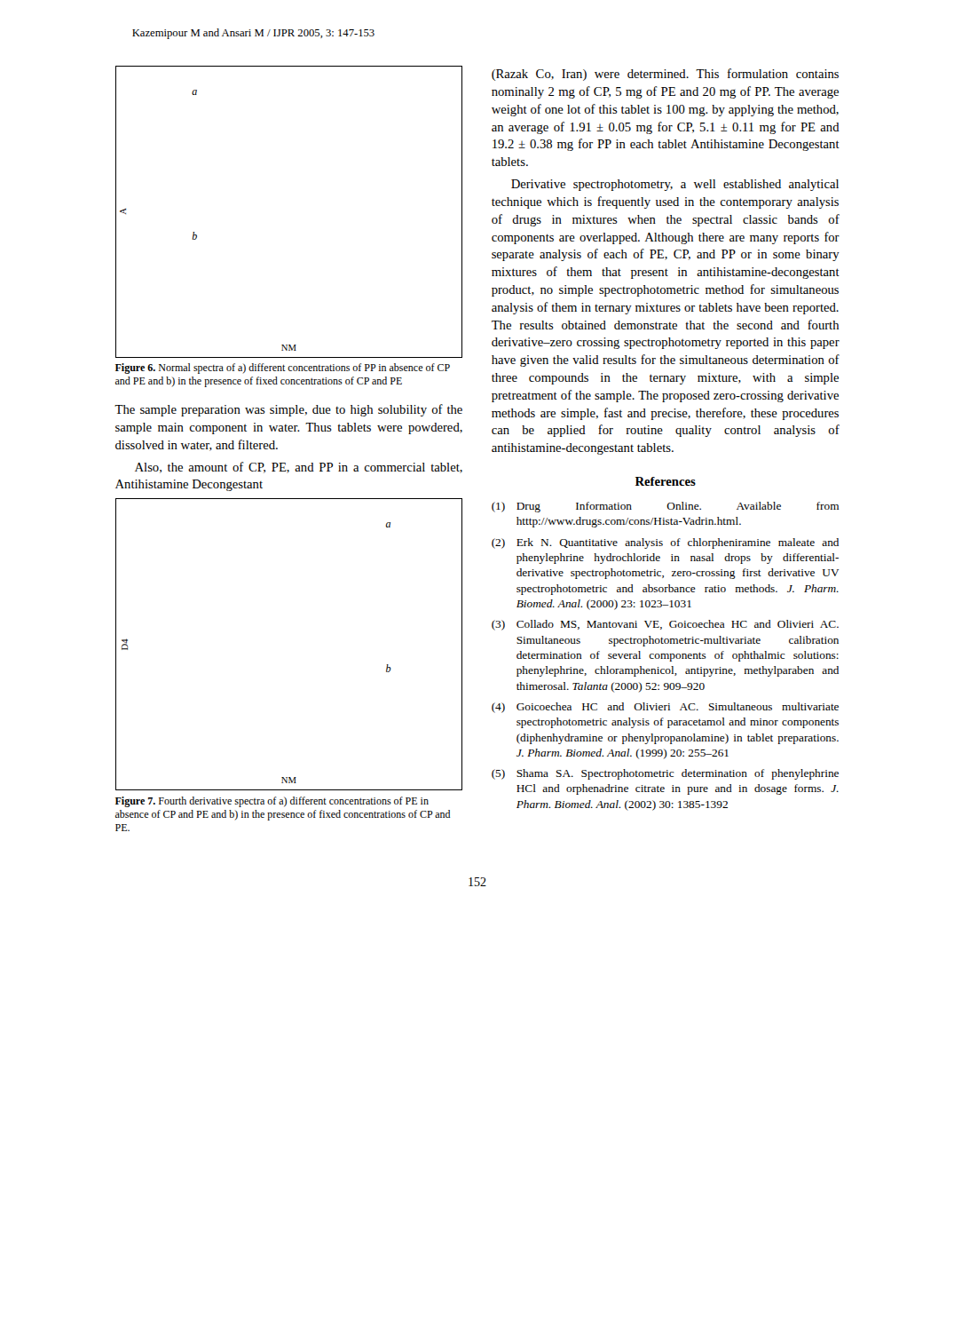Kazemipour M and Ansari M / IJPR 2005, 3: 147-153
a b A NM
Figure 6. Normal spectra of a) different concentrations of PP in absence of CP and PE and b) in the presence of fixed concentrations of CP and PE
The sample preparation was simple, due to high solubility of the sample main component in water. Thus tablets were powdered, dissolved in water, and filtered.
Also, the amount of CP, PE, and PP in a commercial tablet, Antihistamine Decongestant
a b D4 NM
Figure 7. Fourth derivative spectra of a) different concentrations of PE in absence of CP and PE and b) in the presence of fixed concentrations of CP and PE.
(Razak Co, Iran) were determined. This formulation contains nominally 2 mg of CP, 5 mg of PE and 20 mg of PP. The average weight of one lot of this tablet is 100 mg. by applying the method, an average of 1.91 ± 0.05 mg for CP, 5.1 ± 0.11 mg for PE and 19.2 ± 0.38 mg for PP in each tablet Antihistamine Decongestant tablets.
Derivative spectrophotometry, a well established analytical technique which is frequently used in the contemporary analysis of drugs in mixtures when the spectral classic bands of components are overlapped. Although there are many reports for separate analysis of each of PE, CP, and PP or in some binary mixtures of them that present in antihistamine-decongestant product, no simple spectrophotometric method for simultaneous analysis of them in ternary mixtures or tablets have been reported. The results obtained demonstrate that the second and fourth derivative–zero crossing spectrophotometry reported in this paper have given the valid results for the simultaneous determination of three compounds in the ternary mixture, with a simple pretreatment of the sample. The proposed zero-crossing derivative methods are simple, fast and precise, therefore, these procedures can be applied for routine quality control analysis of antihistamine-decongestant tablets.
References
Drug Information Online. Available from htttp://www.drugs.com/cons/Hista-Vadrin.html.
Erk N. Quantitative analysis of chlorpheniramine maleate and phenylephrine hydrochloride in nasal drops by differential-derivative spectrophotometric, zero-crossing first derivative UV spectrophotometric and absorbance ratio methods. J. Pharm. Biomed. Anal. (2000) 23: 1023–1031
Collado MS, Mantovani VE, Goicoechea HC and Olivieri AC. Simultaneous spectrophotometric-multivariate calibration determination of several components of ophthalmic solutions: phenylephrine, chloramphenicol, antipyrine, methylparaben and thimerosal. Talanta (2000) 52: 909–920
Goicoechea HC and Olivieri AC. Simultaneous multivariate spectrophotometric analysis of paracetamol and minor components (diphenhydramine or phenylpropanolamine) in tablet preparations. J. Pharm. Biomed. Anal. (1999) 20: 255–261
Shama SA. Spectrophotometric determination of phenylephrine HCl and orphenadrine citrate in pure and in dosage forms. J. Pharm. Biomed. Anal. (2002) 30: 1385-1392
152